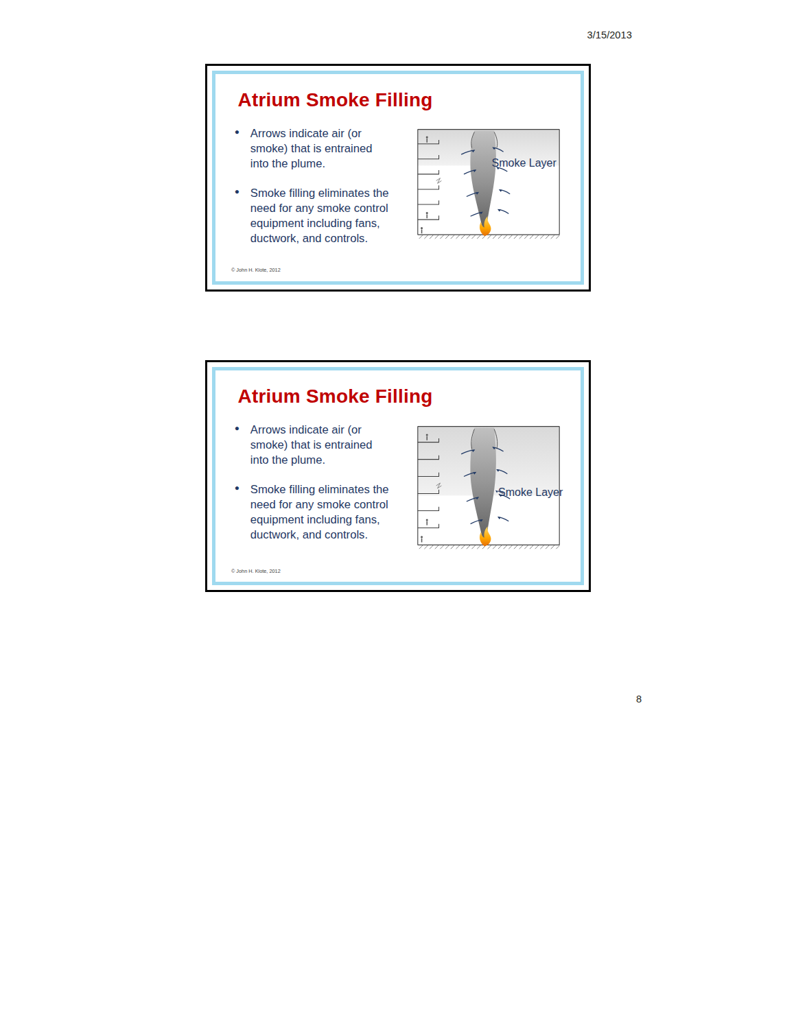3/15/2013
Atrium Smoke Filling
Arrows indicate air (or smoke) that is entrained into the plume.
Smoke filling eliminates the need for any smoke control equipment including fans, ductwork, and controls.
Smoke Layer
© John H. Klote, 2012
Atrium Smoke Filling
Arrows indicate air (or smoke) that is entrained into the plume.
Smoke filling eliminates the need for any smoke control equipment including fans, ductwork, and controls.
Smoke Layer
© John H. Klote, 2012
8